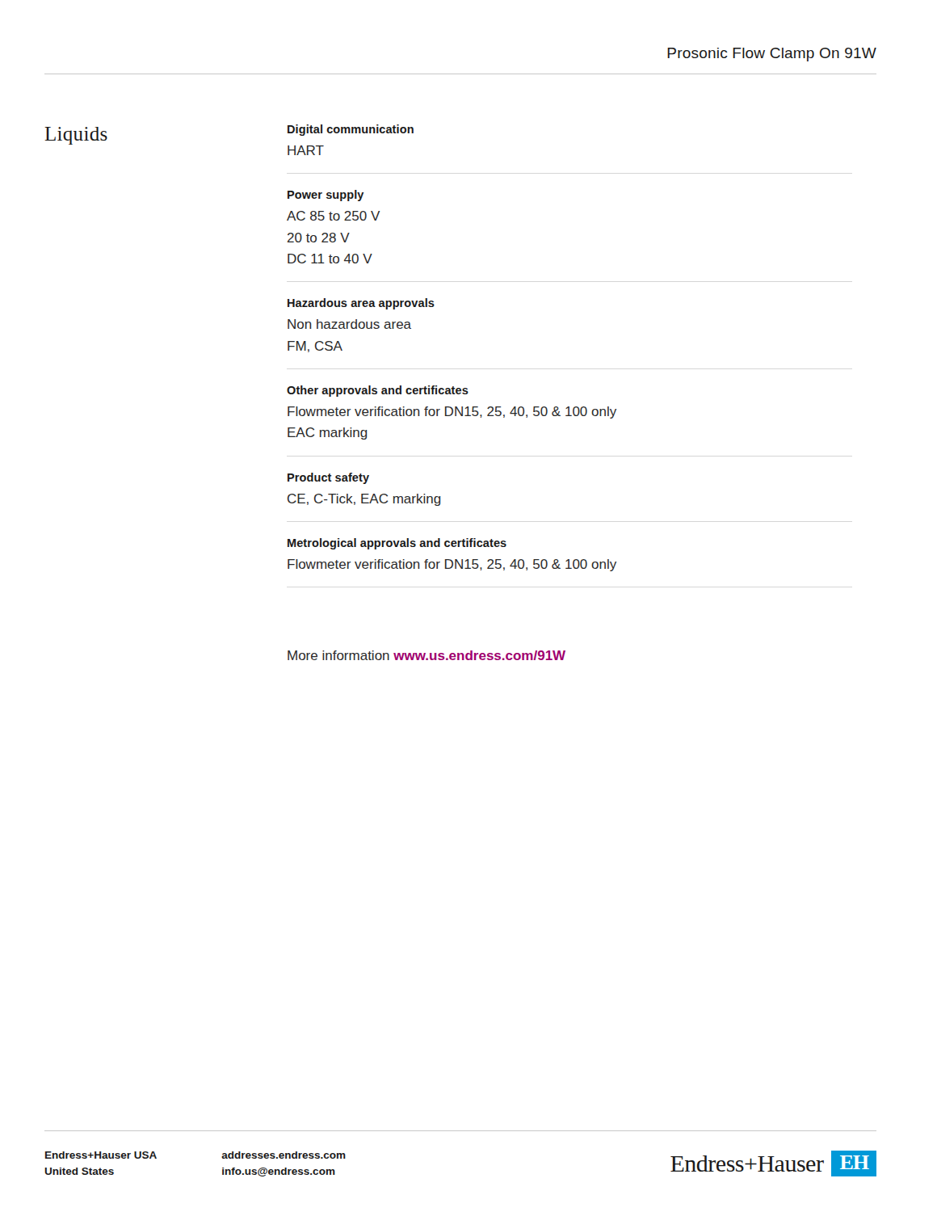Prosonic Flow Clamp On 91W
Liquids
Digital communication
HART
Power supply
AC 85 to 250 V
20 to 28 V
DC 11 to 40 V
Hazardous area approvals
Non hazardous area
FM, CSA
Other approvals and certificates
Flowmeter verification for DN15, 25, 40, 50 & 100 only
EAC marking
Product safety
CE, C-Tick, EAC marking
Metrological approvals and certificates
Flowmeter verification for DN15, 25, 40, 50 & 100 only
More information www.us.endress.com/91W
Endress+Hauser USA
United States
addresses.endress.com
info.us@endress.com
Endress+Hauser EH